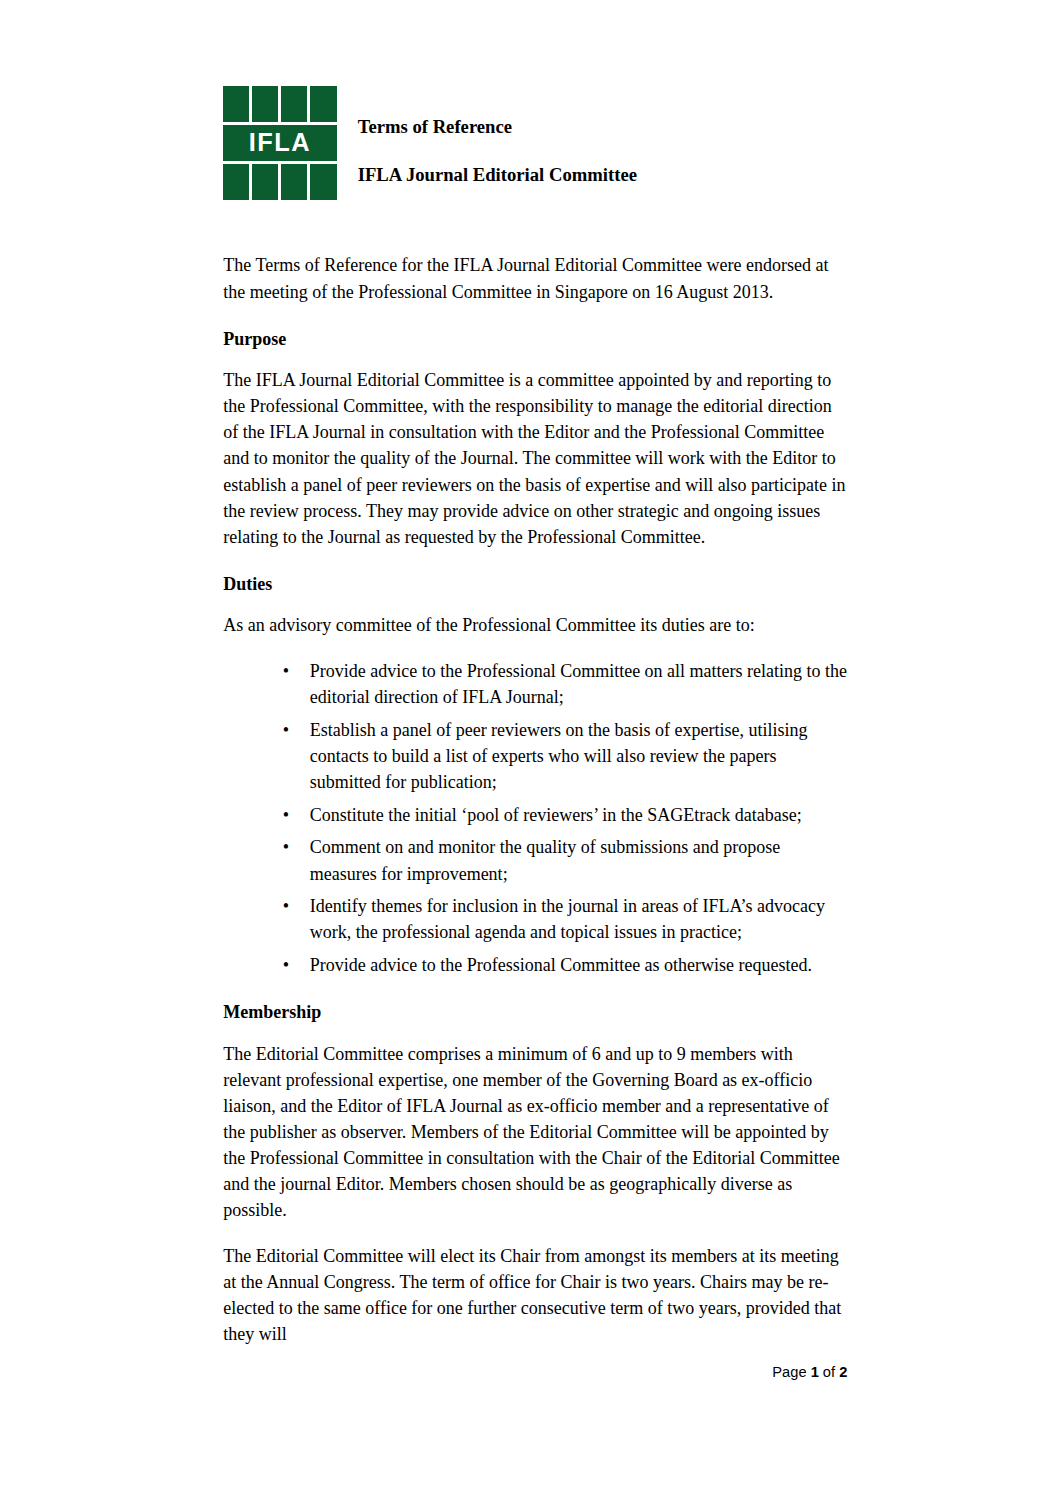IFLA
Terms of Reference
IFLA Journal Editorial Committee
The Terms of Reference for the IFLA Journal Editorial Committee were endorsed at the meeting of the Professional Committee in Singapore on 16 August 2013.
Purpose
The IFLA Journal Editorial Committee is a committee appointed by and reporting to the Professional Committee, with the responsibility to manage the editorial direction of the IFLA Journal in consultation with the Editor and the Professional Committee and to monitor the quality of the Journal. The committee will work with the Editor to establish a panel of peer reviewers on the basis of expertise and will also participate in the review process. They may provide advice on other strategic and ongoing issues relating to the Journal as requested by the Professional Committee.
Duties
As an advisory committee of the Professional Committee its duties are to:
Provide advice to the Professional Committee on all matters relating to the editorial direction of IFLA Journal;
Establish a panel of peer reviewers on the basis of expertise, utilising contacts to build a list of experts who will also review the papers submitted for publication;
Constitute the initial ‘pool of reviewers’ in the SAGEtrack database;
Comment on and monitor the quality of submissions and propose measures for improvement;
Identify themes for inclusion in the journal in areas of IFLA’s advocacy work, the professional agenda and topical issues in practice;
Provide advice to the Professional Committee as otherwise requested.
Membership
The Editorial Committee comprises a minimum of 6 and up to 9 members with relevant professional expertise, one member of the Governing Board as ex-officio liaison, and the Editor of IFLA Journal as ex-officio member and a representative of the publisher as observer. Members of the Editorial Committee will be appointed by the Professional Committee in consultation with the Chair of the Editorial Committee and the journal Editor. Members chosen should be as geographically diverse as possible.
The Editorial Committee will elect its Chair from amongst its members at its meeting at the Annual Congress. The term of office for Chair is two years. Chairs may be re-elected to the same office for one further consecutive term of two years, provided that they will
Page 1 of 2